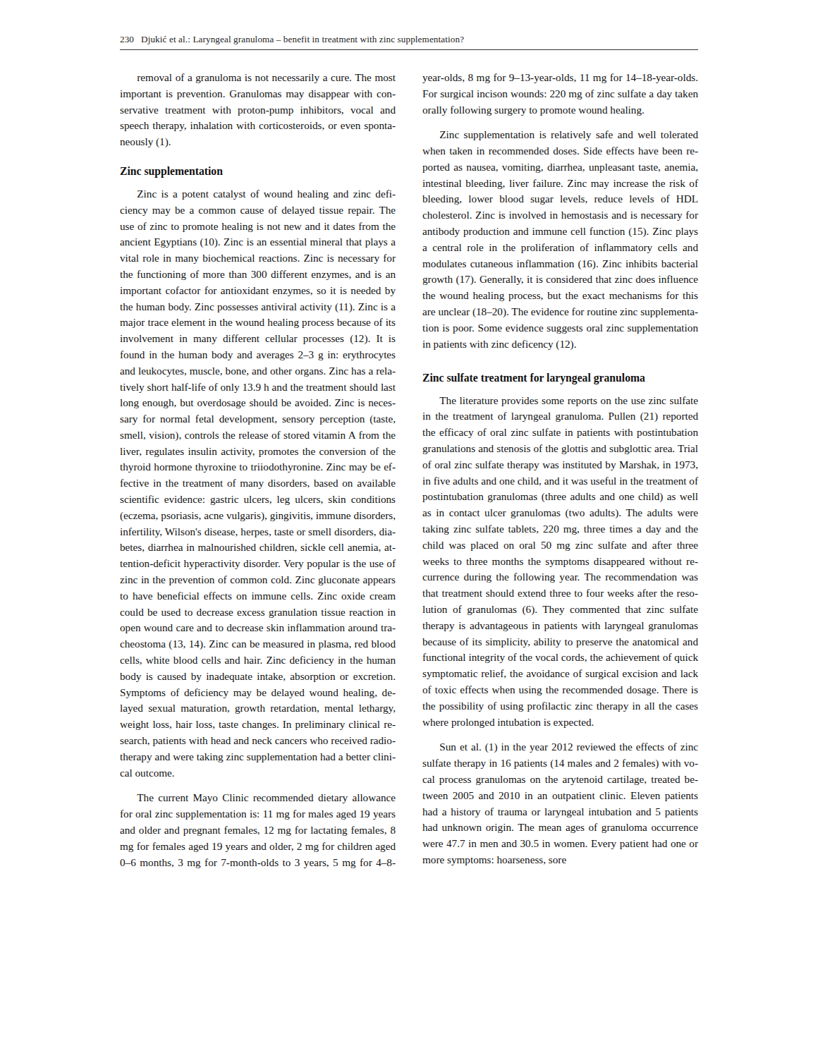230 Djukić et al.: Laryngeal granuloma – benefit in treatment with zinc supplementation?
removal of a granuloma is not necessarily a cure. The most important is prevention. Granulomas may disappear with conservative treatment with proton-pump inhibitors, vocal and speech therapy, inhalation with corticosteroids, or even spontaneously (1).
Zinc supplementation
Zinc is a potent catalyst of wound healing and zinc deficiency may be a common cause of delayed tissue repair. The use of zinc to promote healing is not new and it dates from the ancient Egyptians (10). Zinc is an essential mineral that plays a vital role in many biochemical reactions. Zinc is necessary for the functioning of more than 300 different enzymes, and is an important cofactor for antioxidant enzymes, so it is needed by the human body. Zinc possesses antiviral activity (11). Zinc is a major trace element in the wound healing process because of its involvement in many different cellular processes (12). It is found in the human body and averages 2–3 g in: erythrocytes and leukocytes, muscle, bone, and other organs. Zinc has a relatively short half-life of only 13.9 h and the treatment should last long enough, but overdosage should be avoided. Zinc is necessary for normal fetal development, sensory perception (taste, smell, vision), controls the release of stored vitamin A from the liver, regulates insulin activity, promotes the conversion of the thyroid hormone thyroxine to triiodothyronine. Zinc may be effective in the treatment of many disorders, based on available scientific evidence: gastric ulcers, leg ulcers, skin conditions (eczema, psoriasis, acne vulgaris), gingivitis, immune disorders, infertility, Wilson's disease, herpes, taste or smell disorders, diabetes, diarrhea in malnourished children, sickle cell anemia, attention-deficit hyperactivity disorder. Very popular is the use of zinc in the prevention of common cold. Zinc gluconate appears to have beneficial effects on immune cells. Zinc oxide cream could be used to decrease excess granulation tissue reaction in open wound care and to decrease skin inflammation around tracheostoma (13, 14). Zinc can be measured in plasma, red blood cells, white blood cells and hair. Zinc deficiency in the human body is caused by inadequate intake, absorption or excretion. Symptoms of deficiency may be delayed wound healing, delayed sexual maturation, growth retardation, mental lethargy, weight loss, hair loss, taste changes. In preliminary clinical research, patients with head and neck cancers who received radiotherapy and were taking zinc supplementation had a better clinical outcome.
The current Mayo Clinic recommended dietary allowance for oral zinc supplementation is: 11 mg for males aged 19 years and older and pregnant females, 12 mg for lactating females, 8 mg for females aged 19 years and older, 2 mg for children aged 0–6 months, 3 mg for 7-month-olds to 3 years, 5 mg for 4–8-year-olds, 8 mg for 9–13-year-olds, 11 mg for 14–18-year-olds. For surgical incison wounds: 220 mg of zinc sulfate a day taken orally following surgery to promote wound healing.
Zinc supplementation is relatively safe and well tolerated when taken in recommended doses. Side effects have been reported as nausea, vomiting, diarrhea, unpleasant taste, anemia, intestinal bleeding, liver failure. Zinc may increase the risk of bleeding, lower blood sugar levels, reduce levels of HDL cholesterol. Zinc is involved in hemostasis and is necessary for antibody production and immune cell function (15). Zinc plays a central role in the proliferation of inflammatory cells and modulates cutaneous inflammation (16). Zinc inhibits bacterial growth (17). Generally, it is considered that zinc does influence the wound healing process, but the exact mechanisms for this are unclear (18–20). The evidence for routine zinc supplementation is poor. Some evidence suggests oral zinc supplementation in patients with zinc deficency (12).
Zinc sulfate treatment for laryngeal granuloma
The literature provides some reports on the use zinc sulfate in the treatment of laryngeal granuloma. Pullen (21) reported the efficacy of oral zinc sulfate in patients with postintubation granulations and stenosis of the glottis and subglottic area. Trial of oral zinc sulfate therapy was instituted by Marshak, in 1973, in five adults and one child, and it was useful in the treatment of postintubation granulomas (three adults and one child) as well as in contact ulcer granulomas (two adults). The adults were taking zinc sulfate tablets, 220 mg, three times a day and the child was placed on oral 50 mg zinc sulfate and after three weeks to three months the symptoms disappeared without recurrence during the following year. The recommendation was that treatment should extend three to four weeks after the resolution of granulomas (6). They commented that zinc sulfate therapy is advantageous in patients with laryngeal granulomas because of its simplicity, ability to preserve the anatomical and functional integrity of the vocal cords, the achievement of quick symptomatic relief, the avoidance of surgical excision and lack of toxic effects when using the recommended dosage. There is the possibility of using profilactic zinc therapy in all the cases where prolonged intubation is expected.
Sun et al. (1) in the year 2012 reviewed the effects of zinc sulfate therapy in 16 patients (14 males and 2 females) with vocal process granulomas on the arytenoid cartilage, treated between 2005 and 2010 in an outpatient clinic. Eleven patients had a history of trauma or laryngeal intubation and 5 patients had unknown origin. The mean ages of granuloma occurrence were 47.7 in men and 30.5 in women. Every patient had one or more symptoms: hoarseness, sore